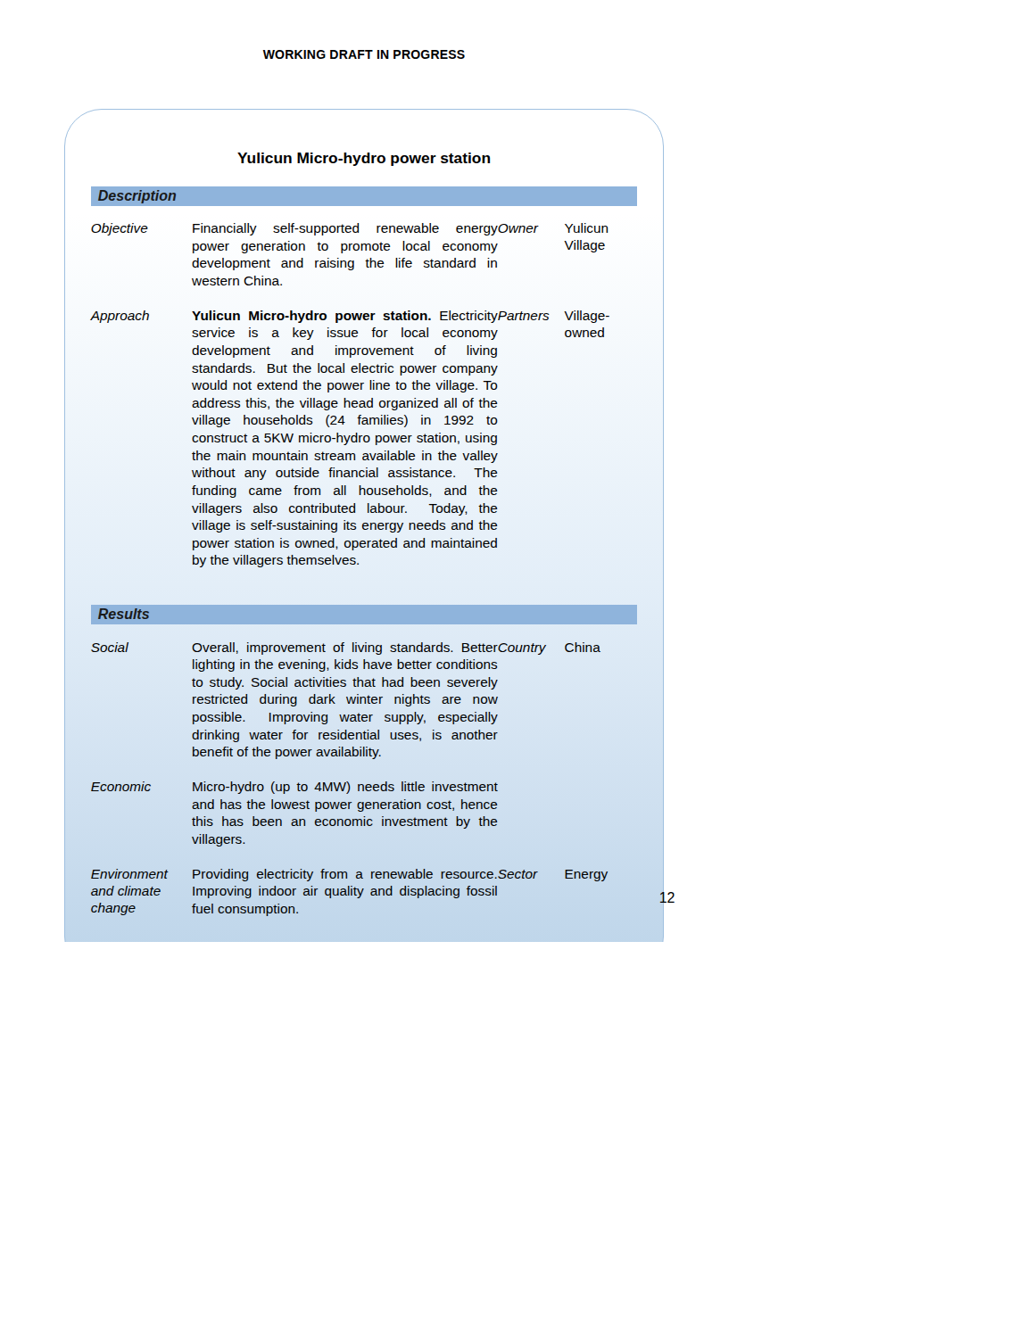WORKING DRAFT IN PROGRESS
Yulicun Micro-hydro power station
Description
| Objective | Financially self-supported renewable energy power generation to promote local economy development and raising the life standard in western China. | Owner | Yulicun Village |
| Approach | Yulicun Micro-hydro power station. Electricity service is a key issue for local economy development and improvement of living standards. But the local electric power company would not extend the power line to the village. To address this, the village head organized all of the village households (24 families) in 1992 to construct a 5KW micro-hydro power station, using the main mountain stream available in the valley without any outside financial assistance. The funding came from all households, and the villagers also contributed labour. Today, the village is self-sustaining its energy needs and the power station is owned, operated and maintained by the villagers themselves. | Partners | Village-owned |
Results
| Social | Overall, improvement of living standards. Better lighting in the evening, kids have better conditions to study. Social activities that had been severely restricted during dark winter nights are now possible. Improving water supply, especially drinking water for residential uses, is another benefit of the power availability. | Country | China |
| Economic | Micro-hydro (up to 4MW) needs little investment and has the lowest power generation cost, hence this has been an economic investment by the villagers. | | |
| Environment and climate change | Providing electricity from a renewable resource. Improving indoor air quality and displacing fossil fuel consumption. | Sector | Energy |
12